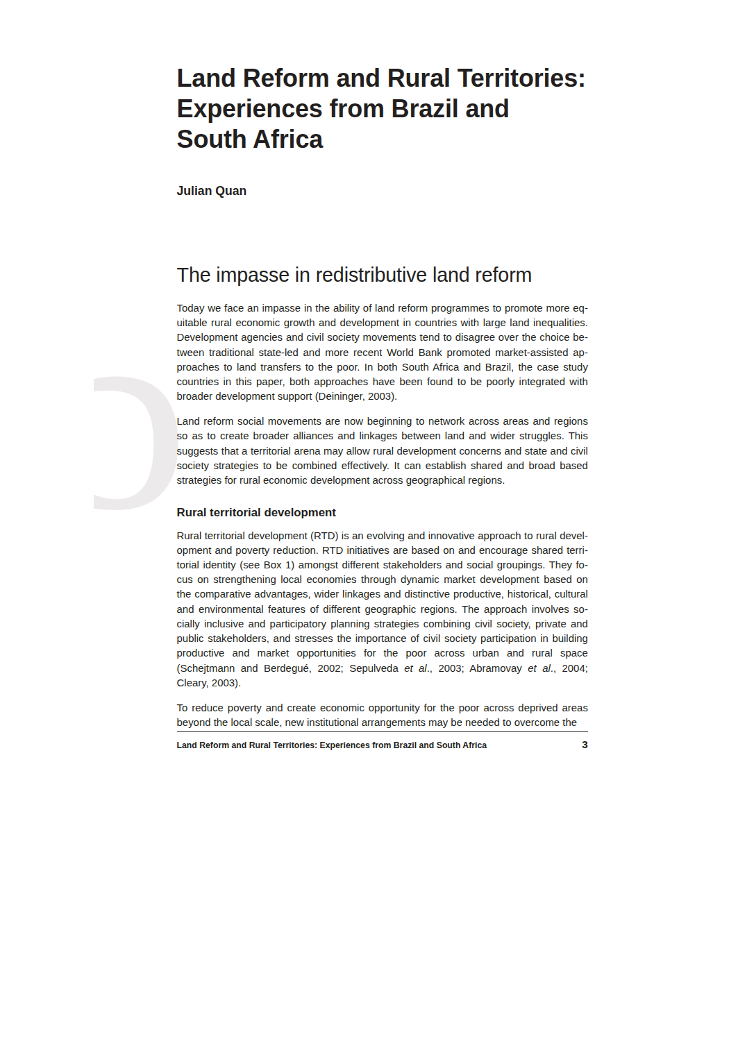ɔ
Land Reform and Rural Territories:Experiences from Brazil and South Africa
Julian Quan
The impasse in redistributive land reform
Today we face an impasse in the ability of land reform programmes to promote more equitable rural economic growth and development in countries with large land inequalities. Development agencies and civil society movements tend to disagree over the choice between traditional state-led and more recent World Bank promoted market-assisted approaches to land transfers to the poor. In both South Africa and Brazil, the case study countries in this paper, both approaches have been found to be poorly integrated with broader development support (Deininger, 2003).
Land reform social movements are now beginning to network across areas and regions so as to create broader alliances and linkages between land and wider struggles. This suggests that a territorial arena may allow rural development concerns and state and civil society strategies to be combined effectively. It can establish shared and broad based strategies for rural economic development across geographical regions.
Rural territorial development
Rural territorial development (RTD) is an evolving and innovative approach to rural development and poverty reduction. RTD initiatives are based on and encourage shared territorial identity (see Box 1) amongst different stakeholders and social groupings. They focus on strengthening local economies through dynamic market development based on the comparative advantages, wider linkages and distinctive productive, historical, cultural and environmental features of different geographic regions. The approach involves socially inclusive and participatory planning strategies combining civil society, private and public stakeholders, and stresses the importance of civil society participation in building productive and market opportunities for the poor across urban and rural space (Schejtmann and Berdegué, 2002; Sepulveda et al., 2003; Abramovay et al., 2004; Cleary, 2003).
To reduce poverty and create economic opportunity for the poor across deprived areas beyond the local scale, new institutional arrangements may be needed to overcome the
Land Reform and Rural Territories: Experiences from Brazil and South Africa 3